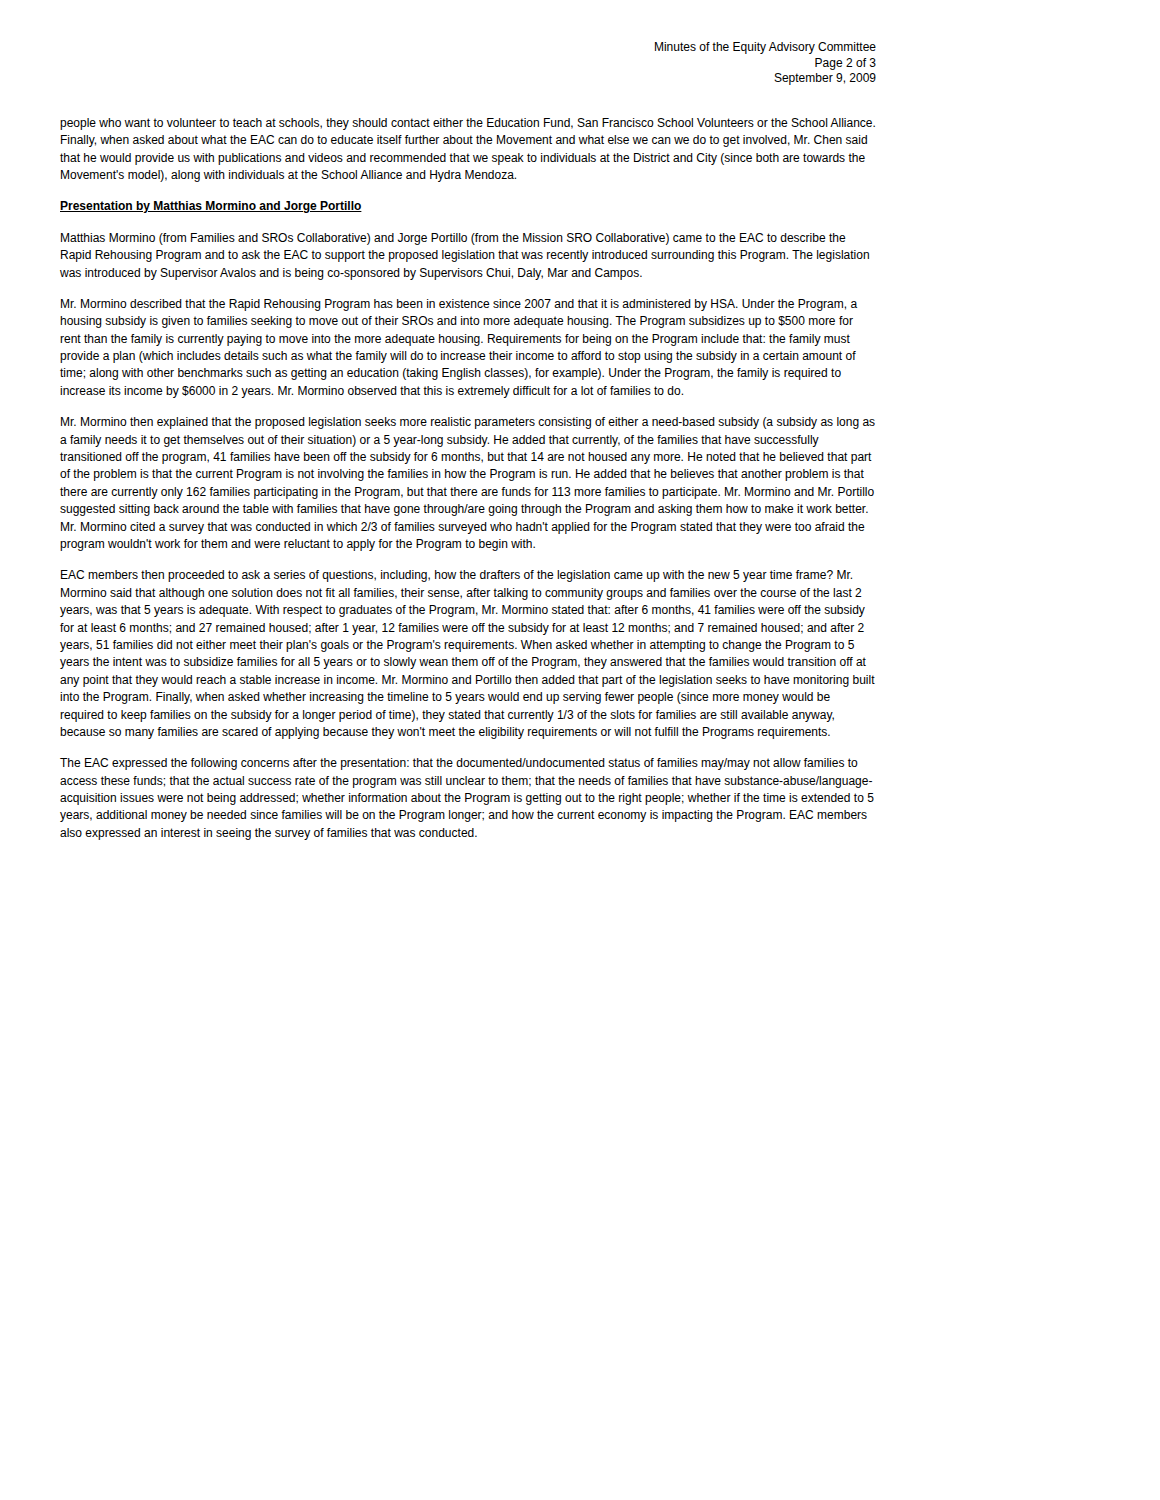Minutes of the Equity Advisory Committee
Page 2 of 3
September 9, 2009
people who want to volunteer to teach at schools, they should contact either the Education Fund, San Francisco School Volunteers or the School Alliance. Finally, when asked about what the EAC can do to educate itself further about the Movement and what else we can we do to get involved, Mr. Chen said that he would provide us with publications and videos and recommended that we speak to individuals at the District and City (since both are towards the Movement's model), along with individuals at the School Alliance and Hydra Mendoza.
Presentation by Matthias Mormino and Jorge Portillo
Matthias Mormino (from Families and SROs Collaborative) and Jorge Portillo (from the Mission SRO Collaborative) came to the EAC to describe the Rapid Rehousing Program and to ask the EAC to support the proposed legislation that was recently introduced surrounding this Program. The legislation was introduced by Supervisor Avalos and is being co-sponsored by Supervisors Chui, Daly, Mar and Campos.
Mr. Mormino described that the Rapid Rehousing Program has been in existence since 2007 and that it is administered by HSA. Under the Program, a housing subsidy is given to families seeking to move out of their SROs and into more adequate housing. The Program subsidizes up to $500 more for rent than the family is currently paying to move into the more adequate housing. Requirements for being on the Program include that: the family must provide a plan (which includes details such as what the family will do to increase their income to afford to stop using the subsidy in a certain amount of time; along with other benchmarks such as getting an education (taking English classes), for example). Under the Program, the family is required to increase its income by $6000 in 2 years. Mr. Mormino observed that this is extremely difficult for a lot of families to do.
Mr. Mormino then explained that the proposed legislation seeks more realistic parameters consisting of either a need-based subsidy (a subsidy as long as a family needs it to get themselves out of their situation) or a 5 year-long subsidy. He added that currently, of the families that have successfully transitioned off the program, 41 families have been off the subsidy for 6 months, but that 14 are not housed any more. He noted that he believed that part of the problem is that the current Program is not involving the families in how the Program is run. He added that he believes that another problem is that there are currently only 162 families participating in the Program, but that there are funds for 113 more families to participate. Mr. Mormino and Mr. Portillo suggested sitting back around the table with families that have gone through/are going through the Program and asking them how to make it work better. Mr. Mormino cited a survey that was conducted in which 2/3 of families surveyed who hadn't applied for the Program stated that they were too afraid the program wouldn't work for them and were reluctant to apply for the Program to begin with.
EAC members then proceeded to ask a series of questions, including, how the drafters of the legislation came up with the new 5 year time frame? Mr. Mormino said that although one solution does not fit all families, their sense, after talking to community groups and families over the course of the last 2 years, was that 5 years is adequate. With respect to graduates of the Program, Mr. Mormino stated that: after 6 months, 41 families were off the subsidy for at least 6 months; and 27 remained housed; after 1 year, 12 families were off the subsidy for at least 12 months; and 7 remained housed; and after 2 years, 51 families did not either meet their plan's goals or the Program's requirements. When asked whether in attempting to change the Program to 5 years the intent was to subsidize families for all 5 years or to slowly wean them off of the Program, they answered that the families would transition off at any point that they would reach a stable increase in income. Mr. Mormino and Portillo then added that part of the legislation seeks to have monitoring built into the Program. Finally, when asked whether increasing the timeline to 5 years would end up serving fewer people (since more money would be required to keep families on the subsidy for a longer period of time), they stated that currently 1/3 of the slots for families are still available anyway, because so many families are scared of applying because they won't meet the eligibility requirements or will not fulfill the Programs requirements.
The EAC expressed the following concerns after the presentation: that the documented/undocumented status of families may/may not allow families to access these funds; that the actual success rate of the program was still unclear to them; that the needs of families that have substance-abuse/language-acquisition issues were not being addressed; whether information about the Program is getting out to the right people; whether if the time is extended to 5 years, additional money be needed since families will be on the Program longer; and how the current economy is impacting the Program. EAC members also expressed an interest in seeing the survey of families that was conducted.